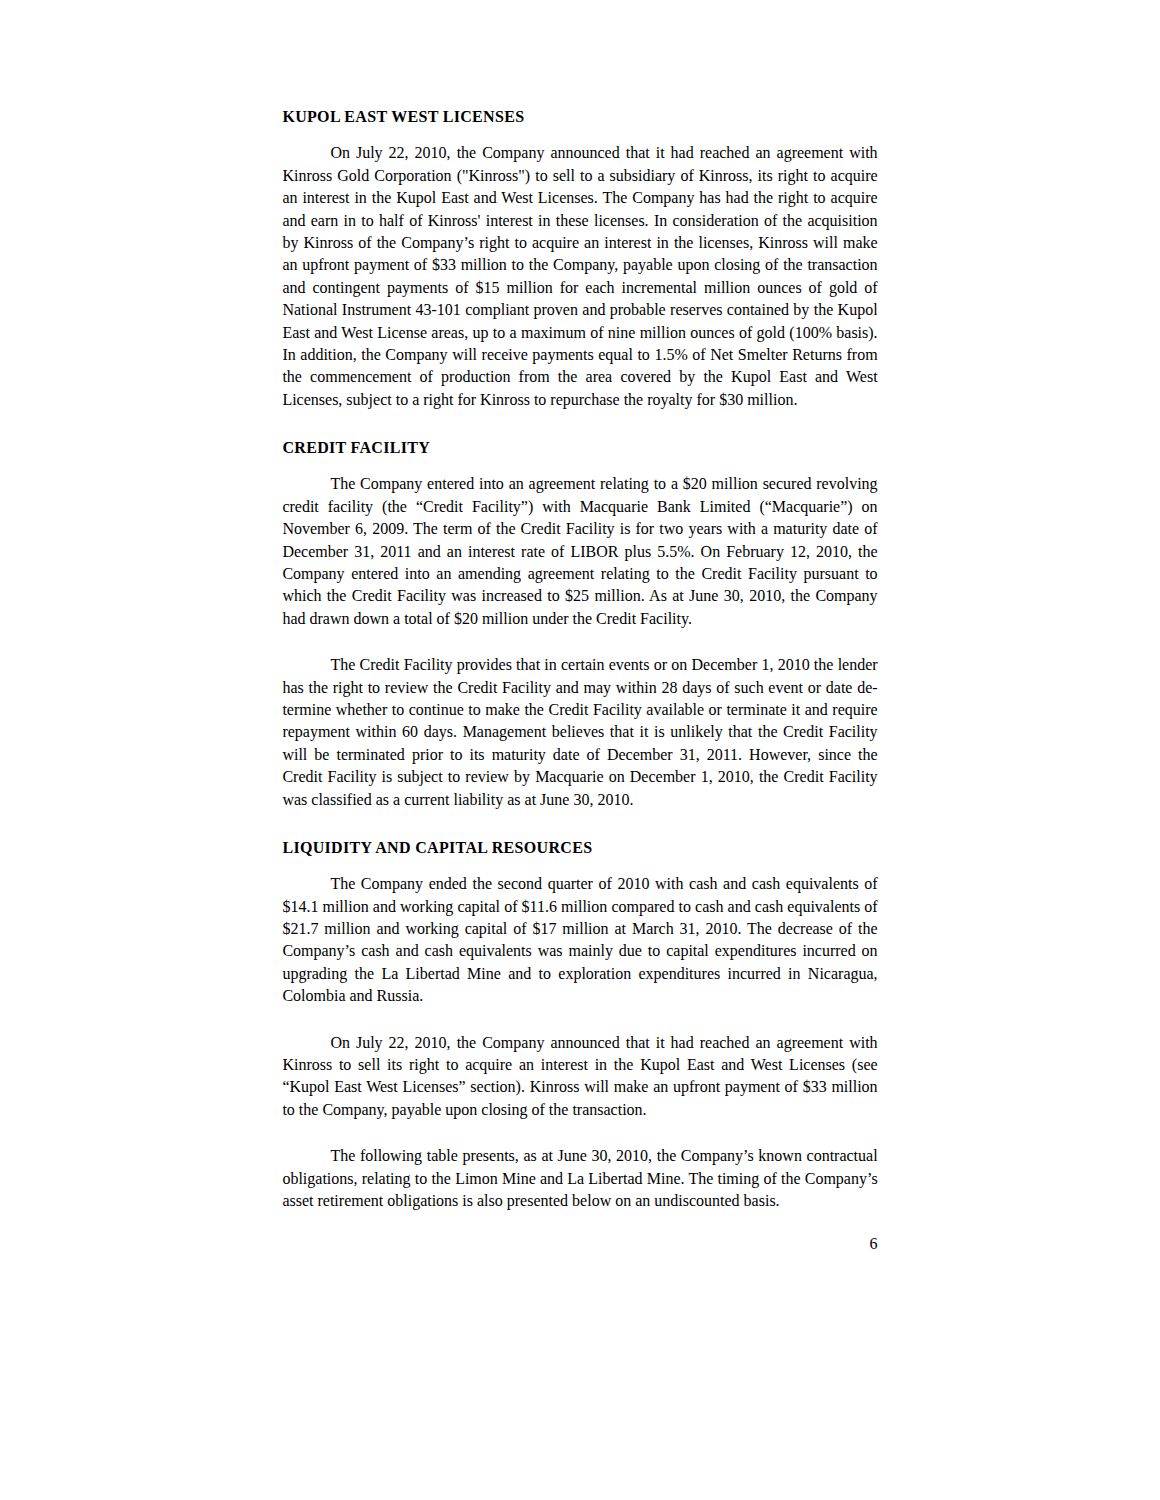KUPOL EAST WEST LICENSES
On July 22, 2010, the Company announced that it had reached an agreement with Kinross Gold Corporation ("Kinross") to sell to a subsidiary of Kinross, its right to acquire an interest in the Kupol East and West Licenses. The Company has had the right to acquire and earn in to half of Kinross' interest in these licenses. In consideration of the acquisition by Kinross of the Company’s right to acquire an interest in the licenses, Kinross will make an upfront payment of $33 million to the Company, payable upon closing of the transaction and contingent payments of $15 million for each incremental million ounces of gold of National Instrument 43-101 compliant proven and probable reserves contained by the Kupol East and West License areas, up to a maximum of nine million ounces of gold (100% basis). In addition, the Company will receive payments equal to 1.5% of Net Smelter Returns from the commencement of production from the area covered by the Kupol East and West Licenses, subject to a right for Kinross to repurchase the royalty for $30 million.
CREDIT FACILITY
The Company entered into an agreement relating to a $20 million secured revolving credit facility (the “Credit Facility”) with Macquarie Bank Limited (“Macquarie”) on November 6, 2009. The term of the Credit Facility is for two years with a maturity date of December 31, 2011 and an interest rate of LIBOR plus 5.5%. On February 12, 2010, the Company entered into an amending agreement relating to the Credit Facility pursuant to which the Credit Facility was increased to $25 million. As at June 30, 2010, the Company had drawn down a total of $20 million under the Credit Facility.
The Credit Facility provides that in certain events or on December 1, 2010 the lender has the right to review the Credit Facility and may within 28 days of such event or date determine whether to continue to make the Credit Facility available or terminate it and require repayment within 60 days. Management believes that it is unlikely that the Credit Facility will be terminated prior to its maturity date of December 31, 2011. However, since the Credit Facility is subject to review by Macquarie on December 1, 2010, the Credit Facility was classified as a current liability as at June 30, 2010.
LIQUIDITY AND CAPITAL RESOURCES
The Company ended the second quarter of 2010 with cash and cash equivalents of $14.1 million and working capital of $11.6 million compared to cash and cash equivalents of $21.7 million and working capital of $17 million at March 31, 2010. The decrease of the Company’s cash and cash equivalents was mainly due to capital expenditures incurred on upgrading the La Libertad Mine and to exploration expenditures incurred in Nicaragua, Colombia and Russia.
On July 22, 2010, the Company announced that it had reached an agreement with Kinross to sell its right to acquire an interest in the Kupol East and West Licenses (see “Kupol East West Licenses” section). Kinross will make an upfront payment of $33 million to the Company, payable upon closing of the transaction.
The following table presents, as at June 30, 2010, the Company’s known contractual obligations, relating to the Limon Mine and La Libertad Mine. The timing of the Company’s asset retirement obligations is also presented below on an undiscounted basis.
6